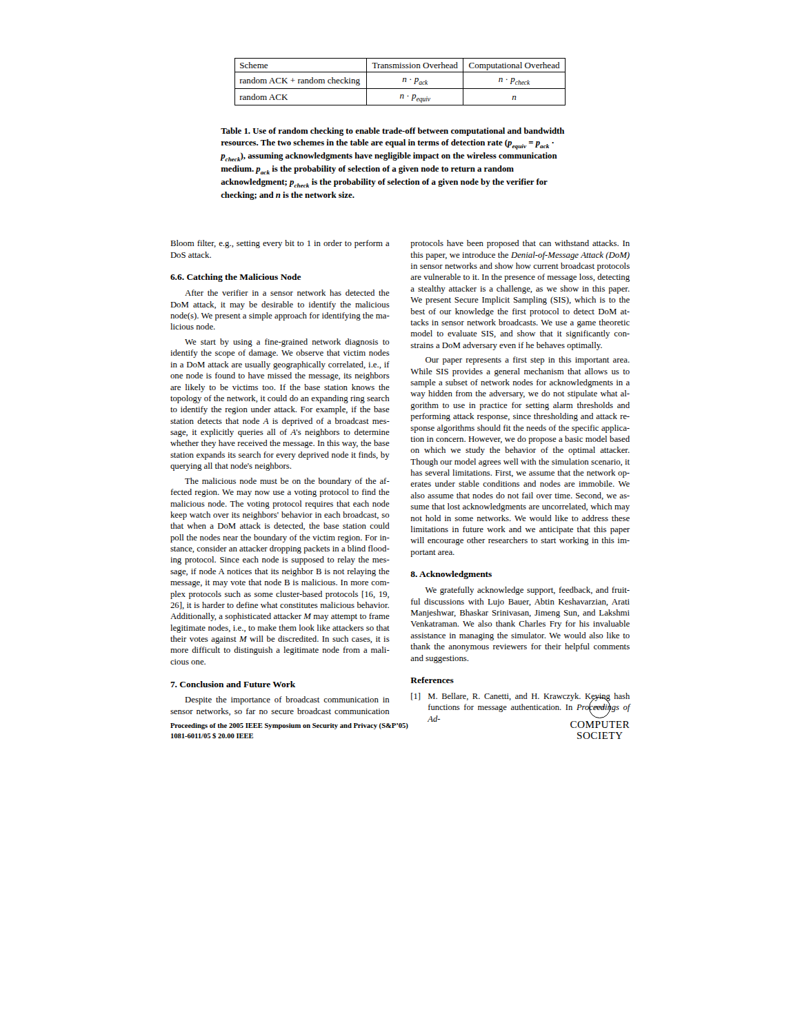| Scheme | Transmission Overhead | Computational Overhead |
| --- | --- | --- |
| random ACK + random checking | n · p ack | n · p check |
| random ACK | n · p equiv | n |
Table 1. Use of random checking to enable trade-off between computational and bandwidth resources. The two schemes in the table are equal in terms of detection rate (pequiv = pack · pcheck), assuming acknowledgments have negligible impact on the wireless communication medium. pack is the probability of selection of a given node to return a random acknowledgment; pcheck is the probability of selection of a given node by the verifier for checking; and n is the network size.
Bloom filter, e.g., setting every bit to 1 in order to perform a DoS attack.
6.6. Catching the Malicious Node
After the verifier in a sensor network has detected the DoM attack, it may be desirable to identify the malicious node(s). We present a simple approach for identifying the malicious node.
We start by using a fine-grained network diagnosis to identify the scope of damage. We observe that victim nodes in a DoM attack are usually geographically correlated, i.e., if one node is found to have missed the message, its neighbors are likely to be victims too. If the base station knows the topology of the network, it could do an expanding ring search to identify the region under attack. For example, if the base station detects that node A is deprived of a broadcast message, it explicitly queries all of A's neighbors to determine whether they have received the message. In this way, the base station expands its search for every deprived node it finds, by querying all that node's neighbors.
The malicious node must be on the boundary of the affected region. We may now use a voting protocol to find the malicious node. The voting protocol requires that each node keep watch over its neighbors' behavior in each broadcast, so that when a DoM attack is detected, the base station could poll the nodes near the boundary of the victim region. For instance, consider an attacker dropping packets in a blind flooding protocol. Since each node is supposed to relay the message, if node A notices that its neighbor B is not relaying the message, it may vote that node B is malicious. In more complex protocols such as some cluster-based protocols [16, 19, 26], it is harder to define what constitutes malicious behavior. Additionally, a sophisticated attacker M may attempt to frame legitimate nodes, i.e., to make them look like attackers so that their votes against M will be discredited. In such cases, it is more difficult to distinguish a legitimate node from a malicious one.
7. Conclusion and Future Work
Despite the importance of broadcast communication in sensor networks, so far no secure broadcast communication protocols have been proposed that can withstand attacks. In this paper, we introduce the Denial-of-Message Attack (DoM) in sensor networks and show how current broadcast protocols are vulnerable to it. In the presence of message loss, detecting a stealthy attacker is a challenge, as we show in this paper. We present Secure Implicit Sampling (SIS), which is to the best of our knowledge the first protocol to detect DoM attacks in sensor network broadcasts. We use a game theoretic model to evaluate SIS, and show that it significantly constrains a DoM adversary even if he behaves optimally.
Our paper represents a first step in this important area. While SIS provides a general mechanism that allows us to sample a subset of network nodes for acknowledgments in a way hidden from the adversary, we do not stipulate what algorithm to use in practice for setting alarm thresholds and performing attack response, since thresholding and attack response algorithms should fit the needs of the specific application in concern. However, we do propose a basic model based on which we study the behavior of the optimal attacker. Though our model agrees well with the simulation scenario, it has several limitations. First, we assume that the network operates under stable conditions and nodes are immobile. We also assume that nodes do not fail over time. Second, we assume that lost acknowledgments are uncorrelated, which may not hold in some networks. We would like to address these limitations in future work and we anticipate that this paper will encourage other researchers to start working in this important area.
8. Acknowledgments
We gratefully acknowledge support, feedback, and fruitful discussions with Lujo Bauer, Abtin Keshavarzian, Arati Manjeshwar, Bhaskar Srinivasan, Jimeng Sun, and Lakshmi Venkatraman. We also thank Charles Fry for his invaluable assistance in managing the simulator. We would also like to thank the anonymous reviewers for their helpful comments and suggestions.
References
M. Bellare, R. Canetti, and H. Krawczyk. Keying hash functions for message authentication. In Proceedings of Ad-
Proceedings of the 2005 IEEE Symposium on Security and Privacy (S&P’05)
1081-6011/05 $ 20.00 IEEE
IEEE
COMPUTER SOCIETY